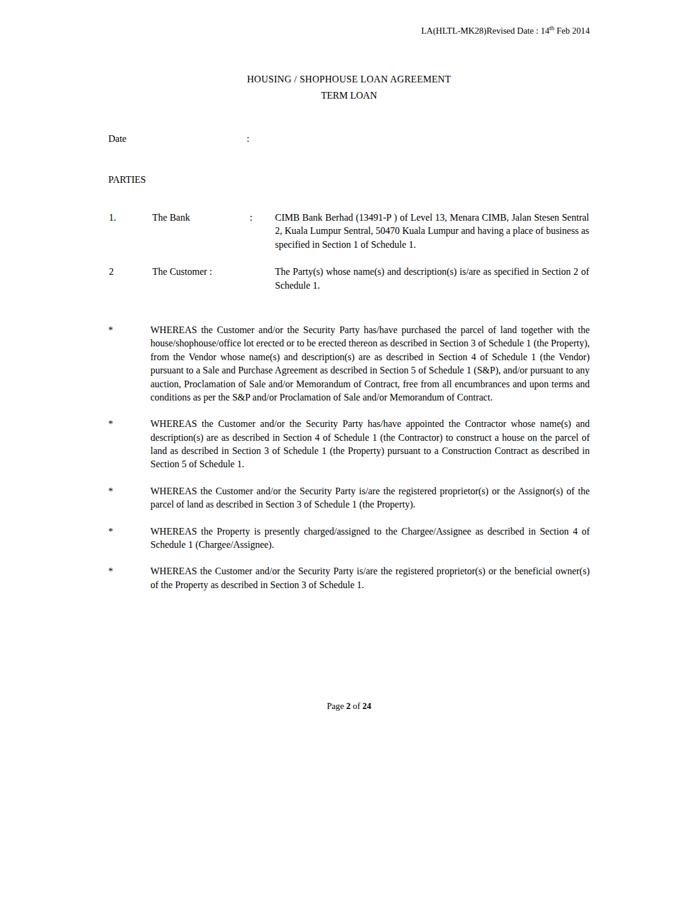LA(HLTL-MK28)Revised Date : 14th Feb 2014
HOUSING / SHOPHOUSE LOAN AGREEMENT
TERM LOAN
Date:
PARTIES
| 1. | The Bank | : | CIMB Bank Berhad (13491-P ) of Level 13, Menara CIMB, Jalan Stesen Sentral 2, Kuala Lumpur Sentral, 50470 Kuala Lumpur and having a place of business as specified in Section 1 of Schedule 1. |
| 2 | The Customer : | | The Party(s) whose name(s) and description(s) is/are as specified in Section 2 of Schedule 1. |
*
WHEREAS the Customer and/or the Security Party has/have purchased the parcel of land together with the house/shophouse/office lot erected or to be erected thereon as described in Section 3 of Schedule 1 (the Property), from the Vendor whose name(s) and description(s) are as described in Section 4 of Schedule 1 (the Vendor) pursuant to a Sale and Purchase Agreement as described in Section 5 of Schedule 1 (S&P), and/or pursuant to any auction, Proclamation of Sale and/or Memorandum of Contract, free from all encumbrances and upon terms and conditions as per the S&P and/or Proclamation of Sale and/or Memorandum of Contract.
*
WHEREAS the Customer and/or the Security Party has/have appointed the Contractor whose name(s) and description(s) are as described in Section 4 of Schedule 1 (the Contractor) to construct a house on the parcel of land as described in Section 3 of Schedule 1 (the Property) pursuant to a Construction Contract as described in Section 5 of Schedule 1.
*
WHEREAS the Customer and/or the Security Party is/are the registered proprietor(s) or the Assignor(s) of the parcel of land as described in Section 3 of Schedule 1 (the Property).
*
WHEREAS the Property is presently charged/assigned to the Chargee/Assignee as described in Section 4 of Schedule 1 (Chargee/Assignee).
*
WHEREAS the Customer and/or the Security Party is/are the registered proprietor(s) or the beneficial owner(s) of the Property as described in Section 3 of Schedule 1.
Page 2 of 24